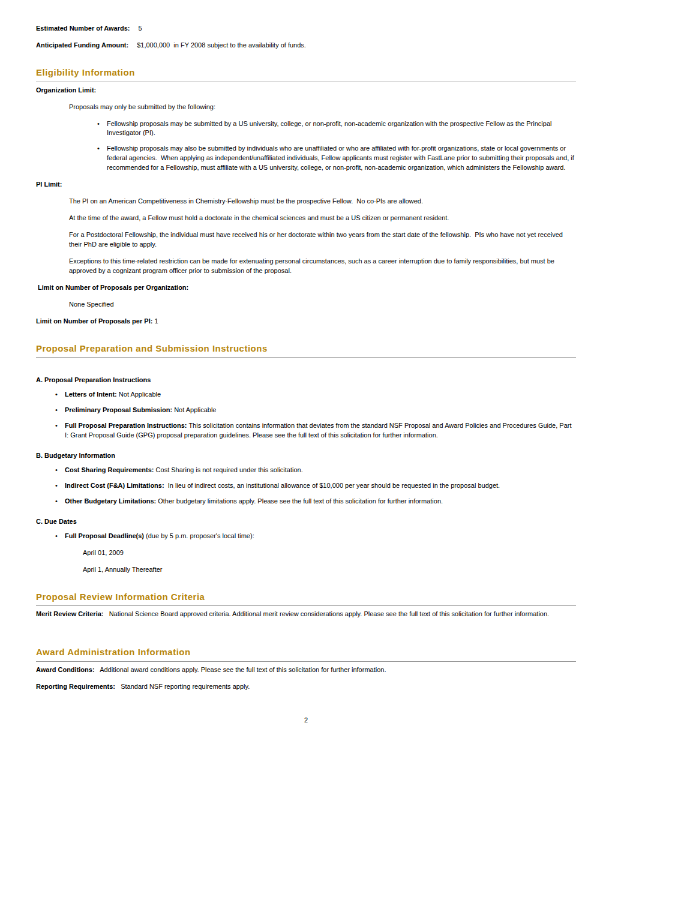Estimated Number of Awards: 5
Anticipated Funding Amount: $1,000,000 in FY 2008 subject to the availability of funds.
Eligibility Information
Organization Limit:
Proposals may only be submitted by the following:
Fellowship proposals may be submitted by a US university, college, or non-profit, non-academic organization with the prospective Fellow as the Principal Investigator (PI).
Fellowship proposals may also be submitted by individuals who are unaffiliated or who are affiliated with for-profit organizations, state or local governments or federal agencies. When applying as independent/unaffiliated individuals, Fellow applicants must register with FastLane prior to submitting their proposals and, if recommended for a Fellowship, must affiliate with a US university, college, or non-profit, non-academic organization, which administers the Fellowship award.
PI Limit:
The PI on an American Competitiveness in Chemistry-Fellowship must be the prospective Fellow. No co-PIs are allowed.
At the time of the award, a Fellow must hold a doctorate in the chemical sciences and must be a US citizen or permanent resident.
For a Postdoctoral Fellowship, the individual must have received his or her doctorate within two years from the start date of the fellowship. PIs who have not yet received their PhD are eligible to apply.
Exceptions to this time-related restriction can be made for extenuating personal circumstances, such as a career interruption due to family responsibilities, but must be approved by a cognizant program officer prior to submission of the proposal.
Limit on Number of Proposals per Organization:
None Specified
Limit on Number of Proposals per PI: 1
Proposal Preparation and Submission Instructions
A. Proposal Preparation Instructions
Letters of Intent: Not Applicable
Preliminary Proposal Submission: Not Applicable
Full Proposal Preparation Instructions: This solicitation contains information that deviates from the standard NSF Proposal and Award Policies and Procedures Guide, Part I: Grant Proposal Guide (GPG) proposal preparation guidelines. Please see the full text of this solicitation for further information.
B. Budgetary Information
Cost Sharing Requirements: Cost Sharing is not required under this solicitation.
Indirect Cost (F&A) Limitations: In lieu of indirect costs, an institutional allowance of $10,000 per year should be requested in the proposal budget.
Other Budgetary Limitations: Other budgetary limitations apply. Please see the full text of this solicitation for further information.
C. Due Dates
Full Proposal Deadline(s) (due by 5 p.m. proposer's local time):
April 01, 2009
April 1, Annually Thereafter
Proposal Review Information Criteria
Merit Review Criteria: National Science Board approved criteria. Additional merit review considerations apply. Please see the full text of this solicitation for further information.
Award Administration Information
Award Conditions: Additional award conditions apply. Please see the full text of this solicitation for further information.
Reporting Requirements: Standard NSF reporting requirements apply.
2